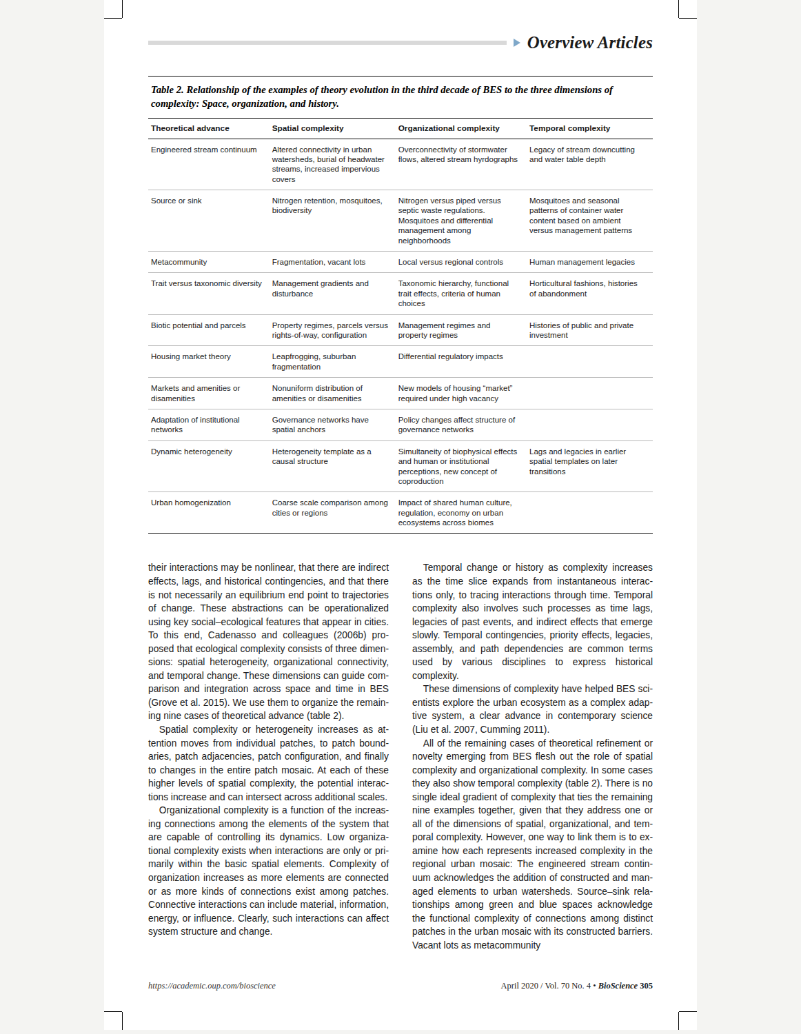Overview Articles
Table 2. Relationship of the examples of theory evolution in the third decade of BES to the three dimensions of complexity: Space, organization, and history.
| Theoretical advance | Spatial complexity | Organizational complexity | Temporal complexity |
| --- | --- | --- | --- |
| Engineered stream continuum | Altered connectivity in urban watersheds, burial of headwater streams, increased impervious covers | Overconnectivity of stormwater flows, altered stream hyrdographs | Legacy of stream downcutting and water table depth |
| Source or sink | Nitrogen retention, mosquitoes, biodiversity | Nitrogen versus piped versus septic waste regulations. Mosquitoes and differential management among neighborhoods | Mosquitoes and seasonal patterns of container water content based on ambient versus management patterns |
| Metacommunity | Fragmentation, vacant lots | Local versus regional controls | Human management legacies |
| Trait versus taxonomic diversity | Management gradients and disturbance | Taxonomic hierarchy, functional trait effects, criteria of human choices | Horticultural fashions, histories of abandonment |
| Biotic potential and parcels | Property regimes, parcels versus rights-of-way, configuration | Management regimes and property regimes | Histories of public and private investment |
| Housing market theory | Leapfrogging, suburban fragmentation | Differential regulatory impacts | |
| Markets and amenities or disamenities | Nonuniform distribution of amenities or disamenities | New models of housing “market” required under high vacancy | |
| Adaptation of institutional networks | Governance networks have spatial anchors | Policy changes affect structure of governance networks | |
| Dynamic heterogeneity | Heterogeneity template as a causal structure | Simultaneity of biophysical effects and human or institutional perceptions, new concept of coproduction | Lags and legacies in earlier spatial templates on later transitions |
| Urban homogenization | Coarse scale comparison among cities or regions | Impact of shared human culture, regulation, economy on urban ecosystems across biomes | |
their interactions may be nonlinear, that there are indirect effects, lags, and historical contingencies, and that there is not necessarily an equilibrium end point to trajectories of change. These abstractions can be operationalized using key social–ecological features that appear in cities. To this end, Cadenasso and colleagues (2006b) proposed that ecological complexity consists of three dimensions: spatial heterogeneity, organizational connectivity, and temporal change. These dimensions can guide comparison and integration across space and time in BES (Grove et al. 2015). We use them to organize the remaining nine cases of theoretical advance (table 2).
Spatial complexity or heterogeneity increases as attention moves from individual patches, to patch boundaries, patch adjacencies, patch configuration, and finally to changes in the entire patch mosaic. At each of these higher levels of spatial complexity, the potential interactions increase and can intersect across additional scales.
Organizational complexity is a function of the increasing connections among the elements of the system that are capable of controlling its dynamics. Low organizational complexity exists when interactions are only or primarily within the basic spatial elements. Complexity of organization increases as more elements are connected or as more kinds of connections exist among patches. Connective interactions can include material, information, energy, or influence. Clearly, such interactions can affect system structure and change.
Temporal change or history as complexity increases as the time slice expands from instantaneous interactions only, to tracing interactions through time. Temporal complexity also involves such processes as time lags, legacies of past events, and indirect effects that emerge slowly. Temporal contingencies, priority effects, legacies, assembly, and path dependencies are common terms used by various disciplines to express historical complexity.
These dimensions of complexity have helped BES scientists explore the urban ecosystem as a complex adaptive system, a clear advance in contemporary science (Liu et al. 2007, Cumming 2011).
All of the remaining cases of theoretical refinement or novelty emerging from BES flesh out the role of spatial complexity and organizational complexity. In some cases they also show temporal complexity (table 2). There is no single ideal gradient of complexity that ties the remaining nine examples together, given that they address one or all of the dimensions of spatial, organizational, and temporal complexity. However, one way to link them is to examine how each represents increased complexity in the regional urban mosaic: The engineered stream continuum acknowledges the addition of constructed and managed elements to urban watersheds. Source–sink relationships among green and blue spaces acknowledge the functional complexity of connections among distinct patches in the urban mosaic with its constructed barriers. Vacant lots as metacommunity
https://academic.oup.com/bioscience
April 2020 / Vol. 70 No. 4 • BioScience 305